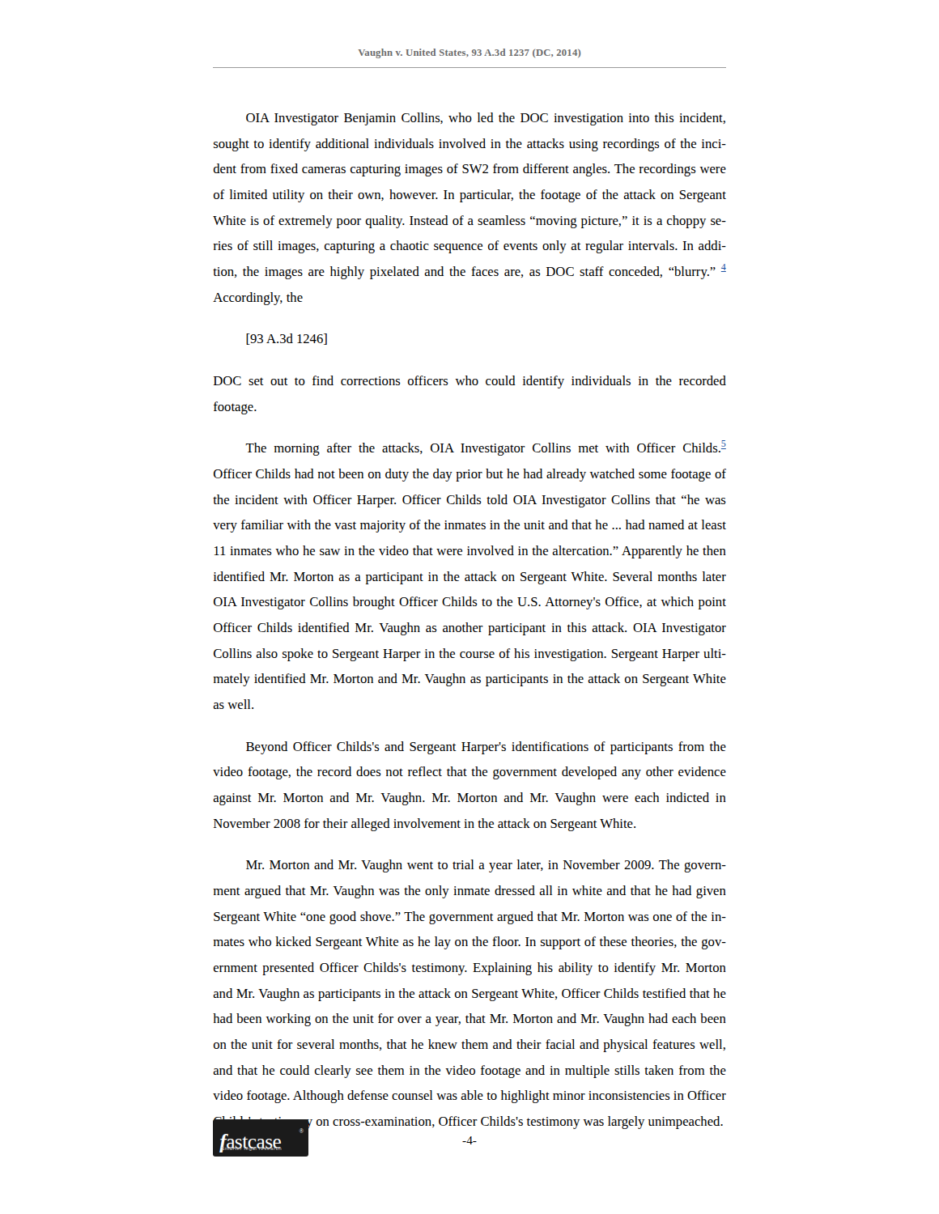Vaughn v. United States, 93 A.3d 1237 (DC, 2014)
OIA Investigator Benjamin Collins, who led the DOC investigation into this incident, sought to identify additional individuals involved in the attacks using recordings of the incident from fixed cameras capturing images of SW2 from different angles. The recordings were of limited utility on their own, however. In particular, the footage of the attack on Sergeant White is of extremely poor quality. Instead of a seamless “moving picture,” it is a choppy series of still images, capturing a chaotic sequence of events only at regular intervals. In addition, the images are highly pixelated and the faces are, as DOC staff conceded, “blurry.” 4 Accordingly, the
[93 A.3d 1246]
DOC set out to find corrections officers who could identify individuals in the recorded footage.
The morning after the attacks, OIA Investigator Collins met with Officer Childs.5 Officer Childs had not been on duty the day prior but he had already watched some footage of the incident with Officer Harper. Officer Childs told OIA Investigator Collins that “he was very familiar with the vast majority of the inmates in the unit and that he ... had named at least 11 inmates who he saw in the video that were involved in the altercation.” Apparently he then identified Mr. Morton as a participant in the attack on Sergeant White. Several months later OIA Investigator Collins brought Officer Childs to the U.S. Attorney's Office, at which point Officer Childs identified Mr. Vaughn as another participant in this attack. OIA Investigator Collins also spoke to Sergeant Harper in the course of his investigation. Sergeant Harper ultimately identified Mr. Morton and Mr. Vaughn as participants in the attack on Sergeant White as well.
Beyond Officer Childs's and Sergeant Harper's identifications of participants from the video footage, the record does not reflect that the government developed any other evidence against Mr. Morton and Mr. Vaughn. Mr. Morton and Mr. Vaughn were each indicted in November 2008 for their alleged involvement in the attack on Sergeant White.
Mr. Morton and Mr. Vaughn went to trial a year later, in November 2009. The government argued that Mr. Vaughn was the only inmate dressed all in white and that he had given Sergeant White “one good shove.” The government argued that Mr. Morton was one of the inmates who kicked Sergeant White as he lay on the floor. In support of these theories, the government presented Officer Childs's testimony. Explaining his ability to identify Mr. Morton and Mr. Vaughn as participants in the attack on Sergeant White, Officer Childs testified that he had been working on the unit for over a year, that Mr. Morton and Mr. Vaughn had each been on the unit for several months, that he knew them and their facial and physical features well, and that he could clearly see them in the video footage and in multiple stills taken from the video footage. Although defense counsel was able to highlight minor inconsistencies in Officer Childs's testimony on cross-examination, Officer Childs's testimony was largely unimpeached.
fastcase ® Smarter legal research
-4-